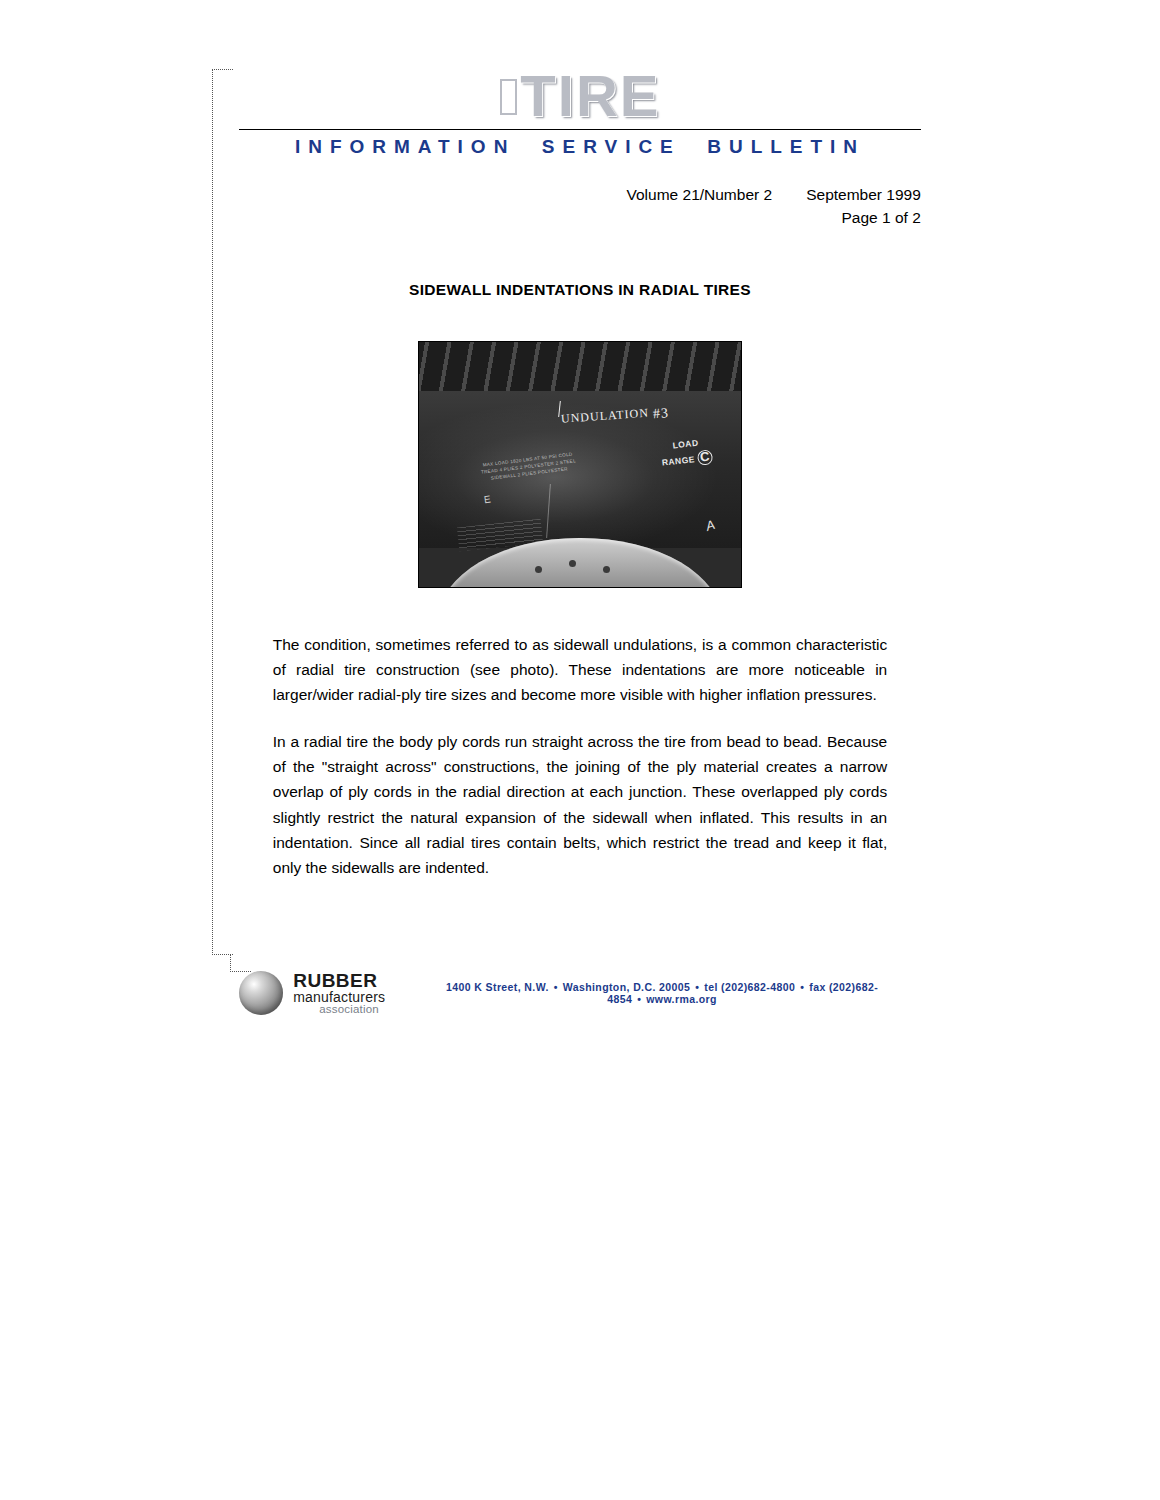TIRE
INFORMATION SERVICE BULLETIN
Volume 21/Number 2 September 1999
Page 1 of 2
SIDEWALL INDENTATIONS IN RADIAL TIRES
UNDULATION #3
LOAD
RANGE C
MAX LOAD 1820 LBS AT 50 PSI COLD
TREAD 4 PLIES 2 POLYESTER 2 STEEL
SIDEWALL 2 PLIES POLYESTER
E
A
The condition, sometimes referred to as sidewall undulations, is a common characteristic of radial tire construction (see photo). These indentations are more noticeable in larger/wider radial-ply tire sizes and become more visible with higher inflation pressures.
In a radial tire the body ply cords run straight across the tire from bead to bead. Because of the "straight across" constructions, the joining of the ply material creates a narrow overlap of ply cords in the radial direction at each junction. These overlapped ply cords slightly restrict the natural expansion of the sidewall when inflated. This results in an indentation. Since all radial tires contain belts, which restrict the tread and keep it flat, only the sidewalls are indented.
RUBBER
manufacturers
association
1400 K Street, N.W.•Washington, D.C. 20005•tel (202)682-4800•fax (202)682-4854•www.rma.org